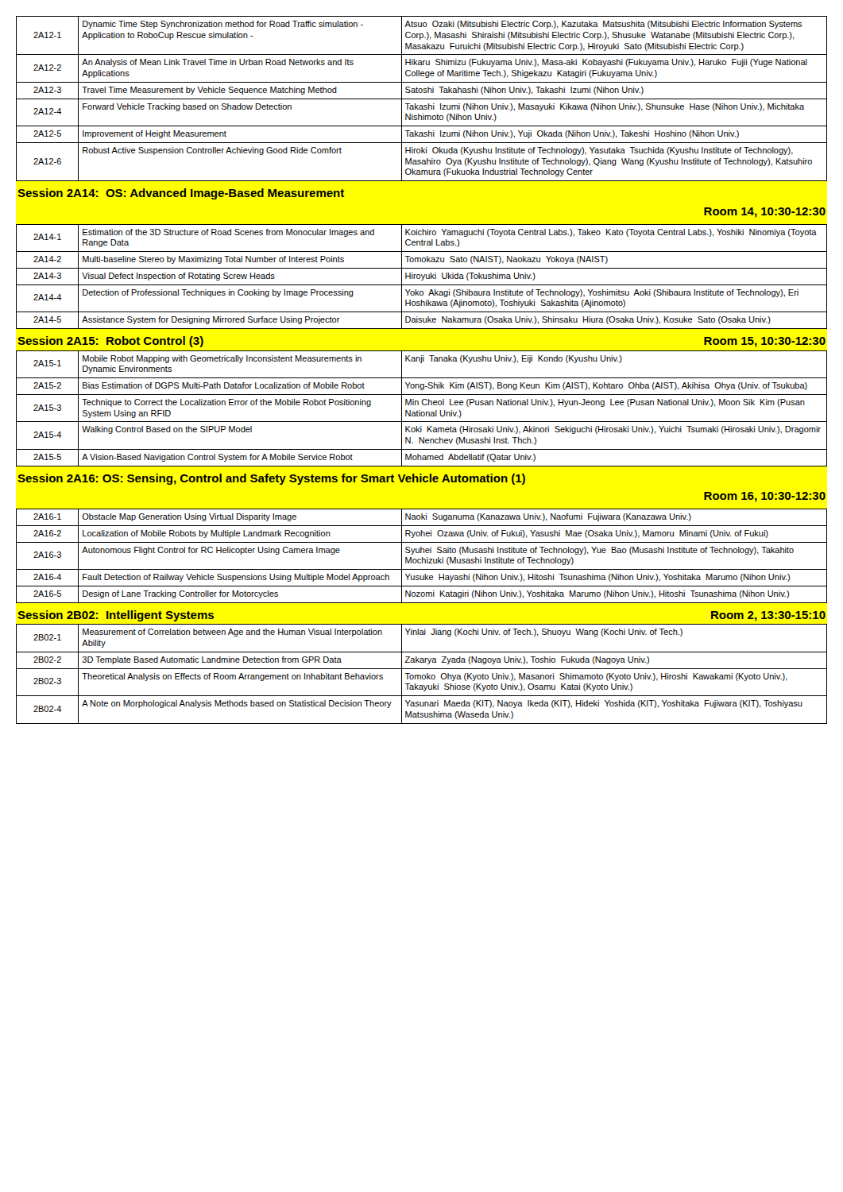| 2A12-1 | Dynamic Time Step Synchronization method for Road Traffic simulation - Application to RoboCup Rescue simulation - | Atsuo Ozaki (Mitsubishi Electric Corp.), Kazutaka Matsushita (Mitsubishi Electric Information Systems Corp.), Masashi Shiraishi (Mitsubishi Electric Corp.), Shusuke Watanabe (Mitsubishi Electric Corp.), Masakazu Furuichi (Mitsubishi Electric Corp.), Hiroyuki Sato (Mitsubishi Electric Corp.) |
| 2A12-2 | An Analysis of Mean Link Travel Time in Urban Road Networks and Its Applications | Hikaru Shimizu (Fukuyama Univ.), Masa-aki Kobayashi (Fukuyama Univ.), Haruko Fujii (Yuge National College of Maritime Tech.), Shigekazu Katagiri (Fukuyama Univ.) |
| 2A12-3 | Travel Time Measurement by Vehicle Sequence Matching Method | Satoshi Takahashi (Nihon Univ.), Takashi Izumi (Nihon Univ.) |
| 2A12-4 | Forward Vehicle Tracking based on Shadow Detection | Takashi Izumi (Nihon Univ.), Masayuki Kikawa (Nihon Univ.), Shunsuke Hase (Nihon Univ.), Michitaka Nishimoto (Nihon Univ.) |
| 2A12-5 | Improvement of Height Measurement | Takashi Izumi (Nihon Univ.), Yuji Okada (Nihon Univ.), Takeshi Hoshino (Nihon Univ.) |
| 2A12-6 | Robust Active Suspension Controller Achieving Good Ride Comfort | Hiroki Okuda (Kyushu Institute of Technology), Yasutaka Tsuchida (Kyushu Institute of Technology), Masahiro Oya (Kyushu Institute of Technology), Qiang Wang (Kyushu Institute of Technology), Katsuhiro Okamura (Fukuoka Industrial Technology Center |
| Session 2A14: OS: Advanced Image-Based Measurement |
| Room 14, 10:30-12:30 |
| 2A14-1 | Estimation of the 3D Structure of Road Scenes from Monocular Images and Range Data | Koichiro Yamaguchi (Toyota Central Labs.), Takeo Kato (Toyota Central Labs.), Yoshiki Ninomiya (Toyota Central Labs.) |
| 2A14-2 | Multi-baseline Stereo by Maximizing Total Number of Interest Points | Tomokazu Sato (NAIST), Naokazu Yokoya (NAIST) |
| 2A14-3 | Visual Defect Inspection of Rotating Screw Heads | Hiroyuki Ukida (Tokushima Univ.) |
| 2A14-4 | Detection of Professional Techniques in Cooking by Image Processing | Yoko Akagi (Shibaura Institute of Technology), Yoshimitsu Aoki (Shibaura Institute of Technology), Eri Hoshikawa (Ajinomoto), Toshiyuki Sakashita (Ajinomoto) |
| 2A14-5 | Assistance System for Designing Mirrored Surface Using Projector | Daisuke Nakamura (Osaka Univ.), Shinsaku Hiura (Osaka Univ.), Kosuke Sato (Osaka Univ.) |
| Session 2A15: Robot Control (3) Room 15, 10:30-12:30 |
| 2A15-1 | Mobile Robot Mapping with Geometrically Inconsistent Measurements in Dynamic Environments | Kanji Tanaka (Kyushu Univ.), Eiji Kondo (Kyushu Univ.) |
| 2A15-2 | Bias Estimation of DGPS Multi-Path Datafor Localization of Mobile Robot | Yong-Shik Kim (AIST), Bong Keun Kim (AIST), Kohtaro Ohba (AIST), Akihisa Ohya (Univ. of Tsukuba) |
| 2A15-3 | Technique to Correct the Localization Error of the Mobile Robot Positioning System Using an RFID | Min Cheol Lee (Pusan National Univ.), Hyun-Jeong Lee (Pusan National Univ.), Moon Sik Kim (Pusan National Univ.) |
| 2A15-4 | Walking Control Based on the SIPUP Model | Koki Kameta (Hirosaki Univ.), Akinori Sekiguchi (Hirosaki Univ.), Yuichi Tsumaki (Hirosaki Univ.), Dragomir N. Nenchev (Musashi Inst. Thch.) |
| 2A15-5 | A Vision-Based Navigation Control System for A Mobile Service Robot | Mohamed Abdellatif (Qatar Univ.) |
| Session 2A16: OS: Sensing, Control and Safety Systems for Smart Vehicle Automation (1) |
| Room 16, 10:30-12:30 |
| 2A16-1 | Obstacle Map Generation Using Virtual Disparity Image | Naoki Suganuma (Kanazawa Univ.), Naofumi Fujiwara (Kanazawa Univ.) |
| 2A16-2 | Localization of Mobile Robots by Multiple Landmark Recognition | Ryohei Ozawa (Univ. of Fukui), Yasushi Mae (Osaka Univ.), Mamoru Minami (Univ. of Fukui) |
| 2A16-3 | Autonomous Flight Control for RC Helicopter Using Camera Image | Syuhei Saito (Musashi Institute of Technology), Yue Bao (Musashi Institute of Technology), Takahito Mochizuki (Musashi Institute of Technology) |
| 2A16-4 | Fault Detection of Railway Vehicle Suspensions Using Multiple Model Approach | Yusuke Hayashi (Nihon Univ.), Hitoshi Tsunashima (Nihon Univ.), Yoshitaka Marumo (Nihon Univ.) |
| 2A16-5 | Design of Lane Tracking Controller for Motorcycles | Nozomi Katagiri (Nihon Univ.), Yoshitaka Marumo (Nihon Univ.), Hitoshi Tsunashima (Nihon Univ.) |
| Session 2B02: Intelligent Systems Room 2, 13:30-15:10 |
| 2B02-1 | Measurement of Correlation between Age and the Human Visual Interpolation Ability | Yinlai Jiang (Kochi Univ. of Tech.), Shuoyu Wang (Kochi Univ. of Tech.) |
| 2B02-2 | 3D Template Based Automatic Landmine Detection from GPR Data | Zakarya Zyada (Nagoya Univ.), Toshio Fukuda (Nagoya Univ.) |
| 2B02-3 | Theoretical Analysis on Effects of Room Arrangement on Inhabitant Behaviors | Tomoko Ohya (Kyoto Univ.), Masanori Shimamoto (Kyoto Univ.), Hiroshi Kawakami (Kyoto Univ.), Takayuki Shiose (Kyoto Univ.), Osamu Katai (Kyoto Univ.) |
| 2B02-4 | A Note on Morphological Analysis Methods based on Statistical Decision Theory | Yasunari Maeda (KIT), Naoya Ikeda (KIT), Hideki Yoshida (KIT), Yoshitaka Fujiwara (KIT), Toshiyasu Matsushima (Waseda Univ.) |